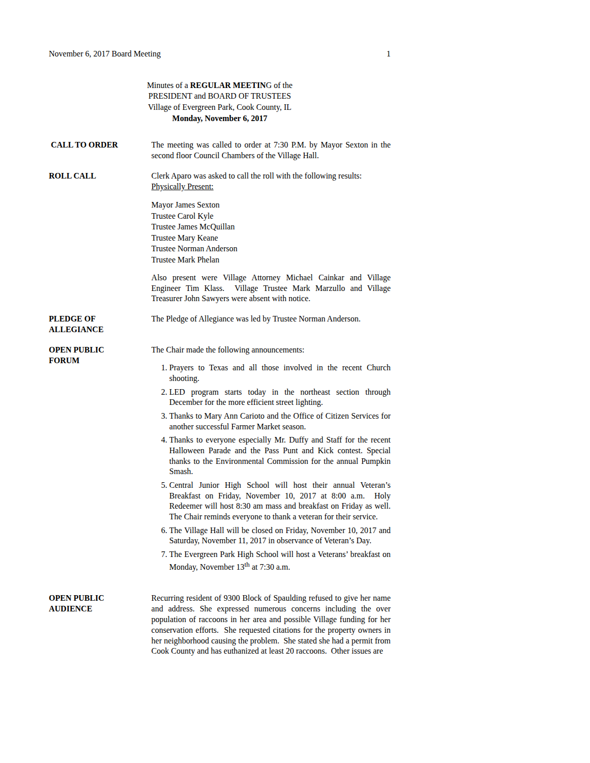November 6, 2017 Board Meeting 1
Minutes of a REGULAR MEETING of the
PRESIDENT and BOARD OF TRUSTEES
Village of Evergreen Park, Cook County, IL
Monday, November 6, 2017
CALL TO ORDER
The meeting was called to order at 7:30 P.M. by Mayor Sexton in the second floor Council Chambers of the Village Hall.
ROLL CALL
Clerk Aparo was asked to call the roll with the following results:
Physically Present:
Mayor James Sexton
Trustee Carol Kyle
Trustee James McQuillan
Trustee Mary Keane
Trustee Norman Anderson
Trustee Mark Phelan
Also present were Village Attorney Michael Cainkar and Village Engineer Tim Klass. Village Trustee Mark Marzullo and Village Treasurer John Sawyers were absent with notice.
PLEDGE OF
ALLEGIANCE
The Pledge of Allegiance was led by Trustee Norman Anderson.
OPEN PUBLIC
FORUM
The Chair made the following announcements:
Prayers to Texas and all those involved in the recent Church shooting.
LED program starts today in the northeast section through December for the more efficient street lighting.
Thanks to Mary Ann Carioto and the Office of Citizen Services for another successful Farmer Market season.
Thanks to everyone especially Mr. Duffy and Staff for the recent Halloween Parade and the Pass Punt and Kick contest. Special thanks to the Environmental Commission for the annual Pumpkin Smash.
Central Junior High School will host their annual Veteran’s Breakfast on Friday, November 10, 2017 at 8:00 a.m. Holy Redeemer will host 8:30 am mass and breakfast on Friday as well. The Chair reminds everyone to thank a veteran for their service.
The Village Hall will be closed on Friday, November 10, 2017 and Saturday, November 11, 2017 in observance of Veteran’s Day.
The Evergreen Park High School will host a Veterans’ breakfast on Monday, November 13th at 7:30 a.m.
OPEN PUBLIC
AUDIENCE
Recurring resident of 9300 Block of Spaulding refused to give her name and address. She expressed numerous concerns including the over population of raccoons in her area and possible Village funding for her conservation efforts. She requested citations for the property owners in her neighborhood causing the problem. She stated she had a permit from Cook County and has euthanized at least 20 raccoons. Other issues are